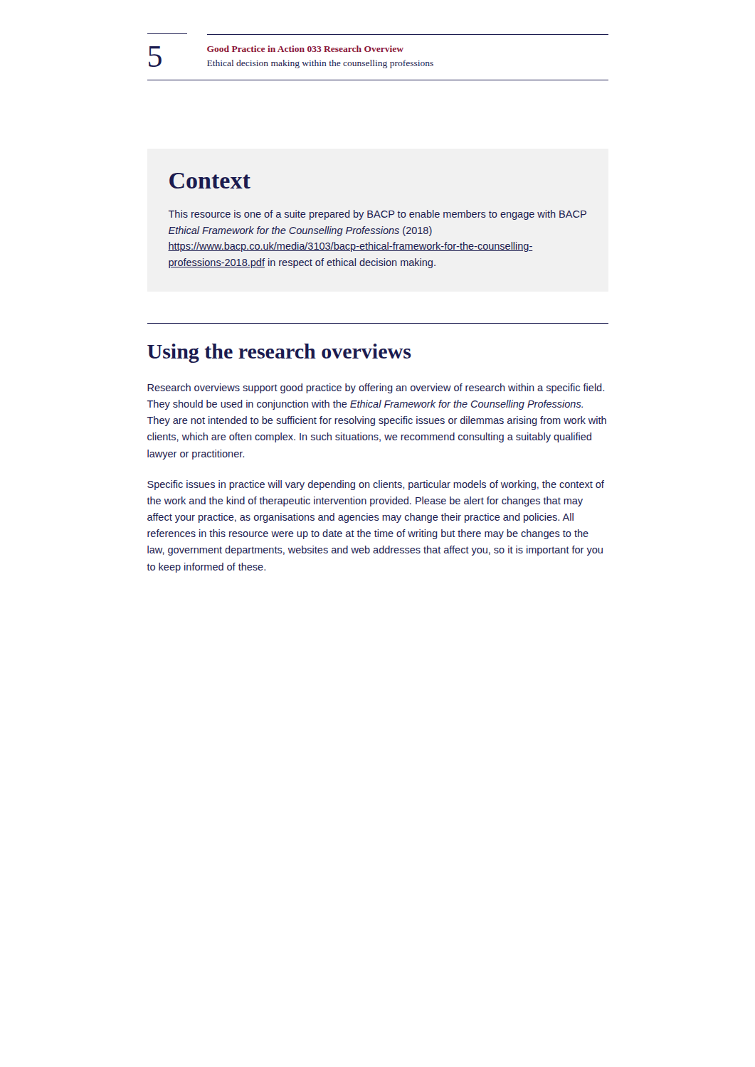5
Good Practice in Action 033 Research Overview Ethical decision making within the counselling professions
Context
This resource is one of a suite prepared by BACP to enable members to engage with BACP Ethical Framework for the Counselling Professions (2018) https://www.bacp.co.uk/media/3103/bacp-ethical-framework-for-the-counselling-professions-2018.pdf in respect of ethical decision making.
Using the research overviews
Research overviews support good practice by offering an overview of research within a specific field. They should be used in conjunction with the Ethical Framework for the Counselling Professions. They are not intended to be sufficient for resolving specific issues or dilemmas arising from work with clients, which are often complex. In such situations, we recommend consulting a suitably qualified lawyer or practitioner.
Specific issues in practice will vary depending on clients, particular models of working, the context of the work and the kind of therapeutic intervention provided. Please be alert for changes that may affect your practice, as organisations and agencies may change their practice and policies. All references in this resource were up to date at the time of writing but there may be changes to the law, government departments, websites and web addresses that affect you, so it is important for you to keep informed of these.